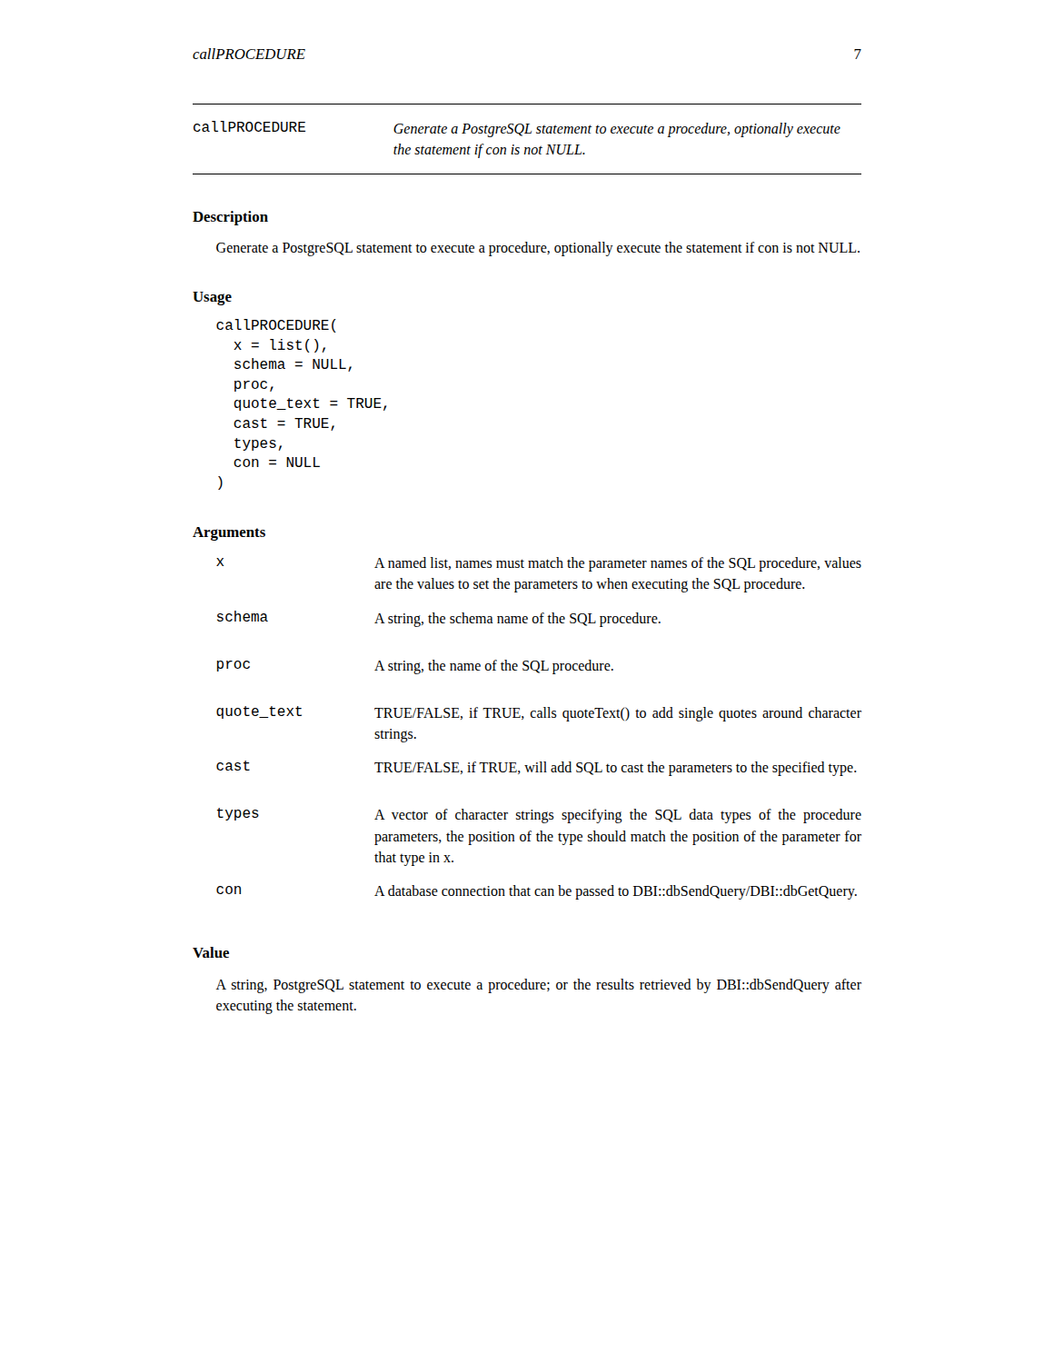callPROCEDURE 7
| callPROCEDURE | Generate a PostgreSQL statement to execute a procedure, optionally execute the statement if con is not NULL. |
Description
Generate a PostgreSQL statement to execute a procedure, optionally execute the statement if con is not NULL.
Usage
callPROCEDURE(
  x = list(),
  schema = NULL,
  proc,
  quote_text = TRUE,
  cast = TRUE,
  types,
  con = NULL
)
Arguments
x
A named list, names must match the parameter names of the SQL procedure, values are the values to set the parameters to when executing the SQL procedure.
schema
A string, the schema name of the SQL procedure.
proc
A string, the name of the SQL procedure.
quote_text
TRUE/FALSE, if TRUE, calls quoteText() to add single quotes around character strings.
cast
TRUE/FALSE, if TRUE, will add SQL to cast the parameters to the specified type.
types
A vector of character strings specifying the SQL data types of the procedure parameters, the position of the type should match the position of the parameter for that type in x.
con
A database connection that can be passed to DBI::dbSendQuery/DBI::dbGetQuery.
Value
A string, PostgreSQL statement to execute a procedure; or the results retrieved by DBI::dbSendQuery after executing the statement.